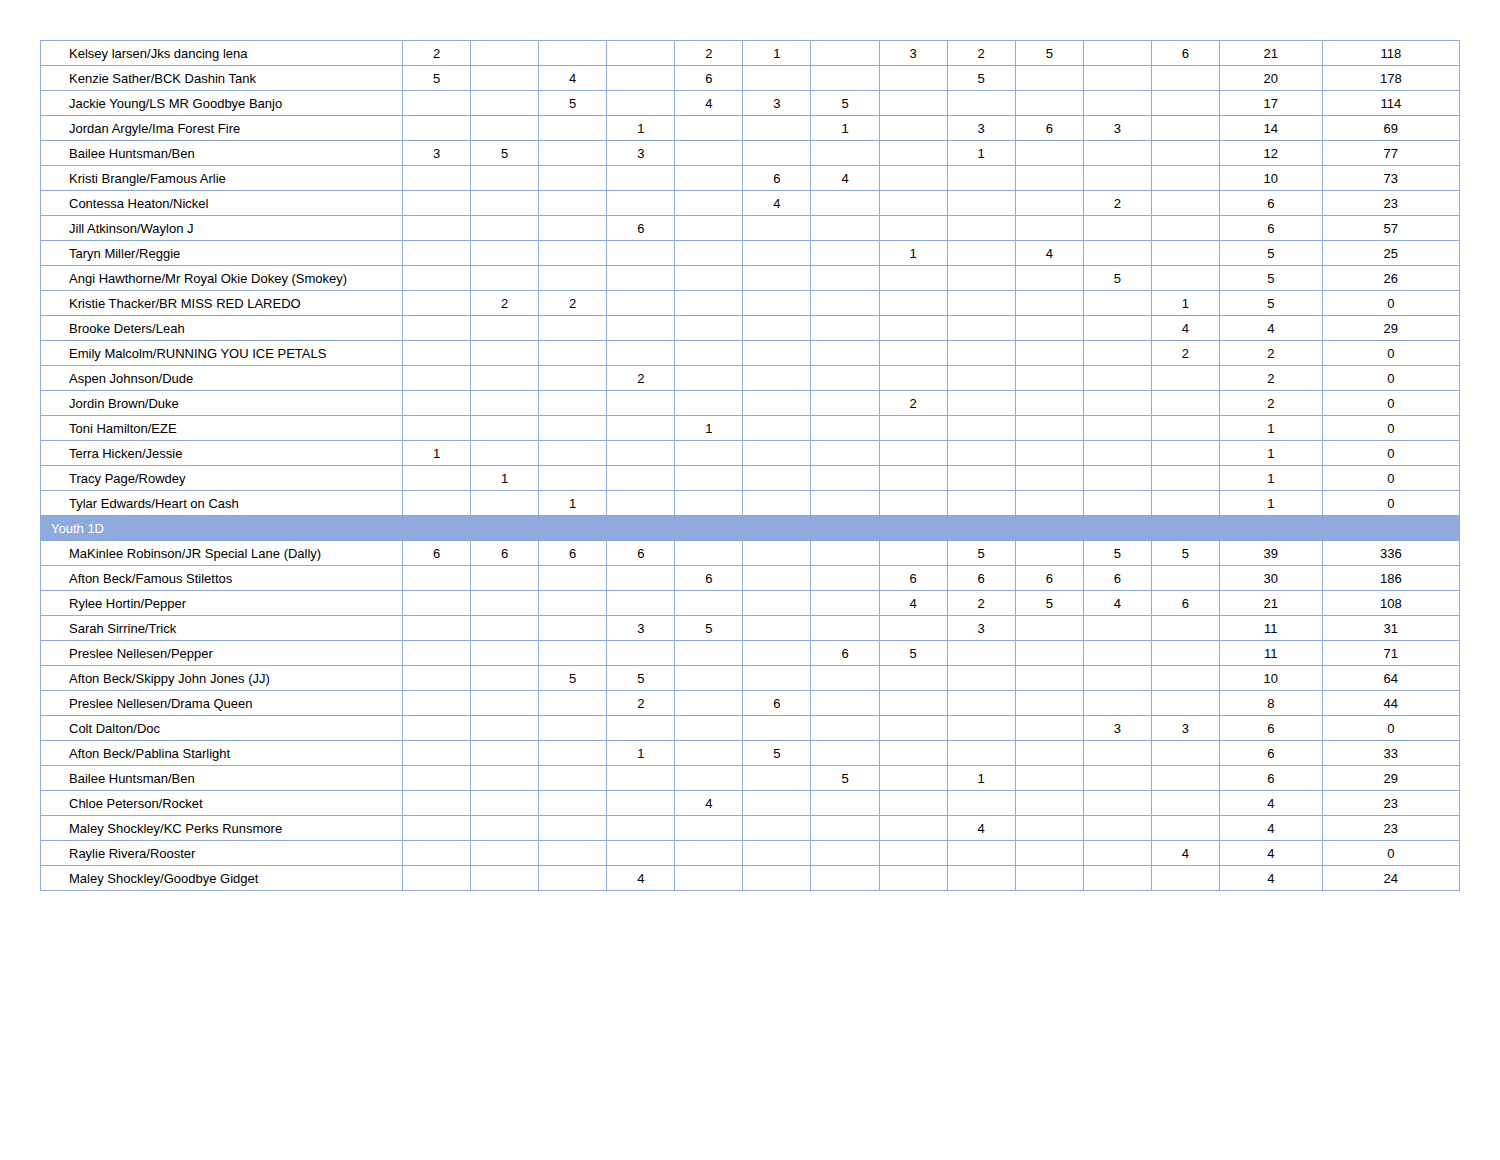| Kelsey larsen/Jks dancing lena | 2 | | | | 2 | 1 | | 3 | 2 | 5 | | 6 | 21 | 118 |
| Kenzie Sather/BCK Dashin Tank | 5 | | 4 | | 6 | | | | 5 | | | | 20 | 178 |
| Jackie Young/LS MR Goodbye Banjo | | | 5 | | 4 | 3 | 5 | | | | | | 17 | 114 |
| Jordan Argyle/Ima Forest Fire | | | | 1 | | | 1 | | 3 | 6 | 3 | | 14 | 69 |
| Bailee Huntsman/Ben | 3 | 5 | | 3 | | | | | 1 | | | | 12 | 77 |
| Kristi Brangle/Famous Arlie | | | | | | 6 | 4 | | | | | | 10 | 73 |
| Contessa Heaton/Nickel | | | | | | 4 | | | | | 2 | | 6 | 23 |
| Jill Atkinson/Waylon J | | | | 6 | | | | | | | | | 6 | 57 |
| Taryn Miller/Reggie | | | | | | | | 1 | | 4 | | | 5 | 25 |
| Angi Hawthorne/Mr Royal Okie Dokey (Smokey) | | | | | | | | | | | 5 | | 5 | 26 |
| Kristie Thacker/BR MISS RED LAREDO | | 2 | 2 | | | | | | | | | 1 | 5 | 0 |
| Brooke Deters/Leah | | | | | | | | | | | | 4 | 4 | 29 |
| Emily Malcolm/RUNNING YOU ICE PETALS | | | | | | | | | | | | 2 | 2 | 0 |
| Aspen Johnson/Dude | | | | 2 | | | | | | | | | 2 | 0 |
| Jordin Brown/Duke | | | | | | | | 2 | | | | | 2 | 0 |
| Toni Hamilton/EZE | | | | | 1 | | | | | | | | 1 | 0 |
| Terra Hicken/Jessie | 1 | | | | | | | | | | | | 1 | 0 |
| Tracy Page/Rowdey | | 1 | | | | | | | | | | | 1 | 0 |
| Tylar Edwards/Heart on Cash | | | 1 | | | | | | | | | | 1 | 0 |
| Youth 1D |
| MaKinlee Robinson/JR Special Lane (Dally) | 6 | 6 | 6 | 6 | | | | | 5 | | 5 | 5 | 39 | 336 |
| Afton Beck/Famous Stilettos | | | | | 6 | | | 6 | 6 | 6 | 6 | | 30 | 186 |
| Rylee Hortin/Pepper | | | | | | | | 4 | 2 | 5 | 4 | 6 | 21 | 108 |
| Sarah Sirrine/Trick | | | | 3 | 5 | | | | 3 | | | | 11 | 31 |
| Preslee Nellesen/Pepper | | | | | | | 6 | 5 | | | | | 11 | 71 |
| Afton Beck/Skippy John Jones (JJ) | | | 5 | 5 | | | | | | | | | 10 | 64 |
| Preslee Nellesen/Drama Queen | | | | 2 | | 6 | | | | | | | 8 | 44 |
| Colt Dalton/Doc | | | | | | | | | | | 3 | 3 | 6 | 0 |
| Afton Beck/Pablina Starlight | | | | 1 | | 5 | | | | | | | 6 | 33 |
| Bailee Huntsman/Ben | | | | | | | 5 | | 1 | | | | 6 | 29 |
| Chloe Peterson/Rocket | | | | | 4 | | | | | | | | 4 | 23 |
| Maley Shockley/KC Perks Runsmore | | | | | | | | | 4 | | | | 4 | 23 |
| Raylie Rivera/Rooster | | | | | | | | | | | | 4 | 4 | 0 |
| Maley Shockley/Goodbye Gidget | | | | 4 | | | | | | | | | 4 | 24 |